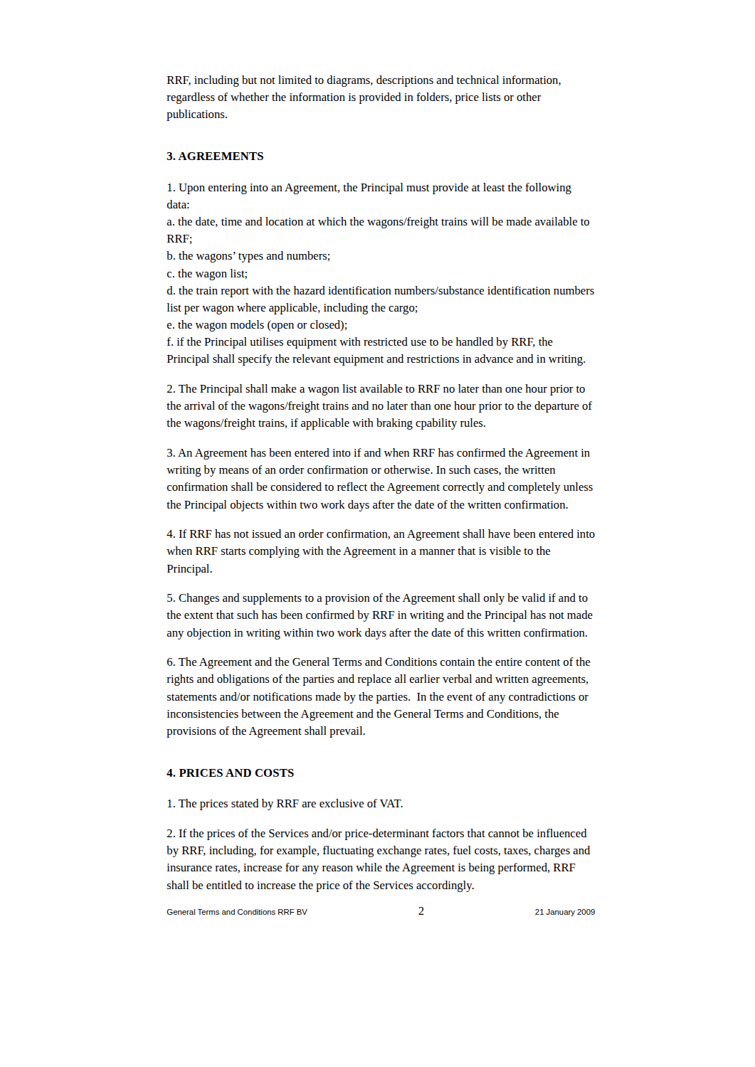RRF, including but not limited to diagrams, descriptions and technical information, regardless of whether the information is provided in folders, price lists or other publications.
3. AGREEMENTS
1. Upon entering into an Agreement, the Principal must provide at least the following data:
a. the date, time and location at which the wagons/freight trains will be made available to RRF;
b. the wagons’ types and numbers;
c. the wagon list;
d. the train report with the hazard identification numbers/substance identification numbers list per wagon where applicable, including the cargo;
e. the wagon models (open or closed);
f. if the Principal utilises equipment with restricted use to be handled by RRF, the Principal shall specify the relevant equipment and restrictions in advance and in writing.
2. The Principal shall make a wagon list available to RRF no later than one hour prior to the arrival of the wagons/freight trains and no later than one hour prior to the departure of the wagons/freight trains, if applicable with braking cpability rules.
3. An Agreement has been entered into if and when RRF has confirmed the Agreement in writing by means of an order confirmation or otherwise. In such cases, the written confirmation shall be considered to reflect the Agreement correctly and completely unless the Principal objects within two work days after the date of the written confirmation.
4. If RRF has not issued an order confirmation, an Agreement shall have been entered into when RRF starts complying with the Agreement in a manner that is visible to the Principal.
5. Changes and supplements to a provision of the Agreement shall only be valid if and to the extent that such has been confirmed by RRF in writing and the Principal has not made any objection in writing within two work days after the date of this written confirmation.
6. The Agreement and the General Terms and Conditions contain the entire content of the rights and obligations of the parties and replace all earlier verbal and written agreements, statements and/or notifications made by the parties. In the event of any contradictions or inconsistencies between the Agreement and the General Terms and Conditions, the provisions of the Agreement shall prevail.
4. PRICES AND COSTS
1. The prices stated by RRF are exclusive of VAT.
2. If the prices of the Services and/or price-determinant factors that cannot be influenced by RRF, including, for example, fluctuating exchange rates, fuel costs, taxes, charges and insurance rates, increase for any reason while the Agreement is being performed, RRF shall be entitled to increase the price of the Services accordingly.
General Terms and Conditions RRF BV
2
21 January 2009